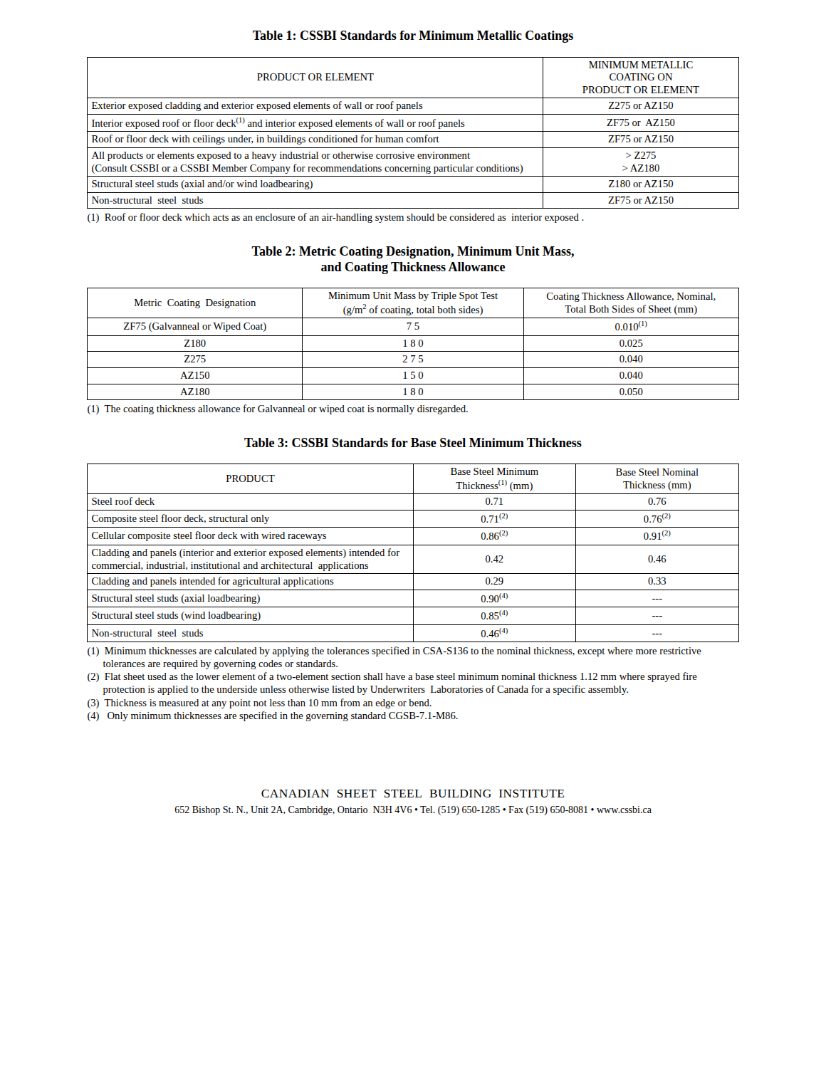Table 1: CSSBI Standards for Minimum Metallic Coatings
| PRODUCT OR ELEMENT | MINIMUM METALLIC COATING ON PRODUCT OR ELEMENT |
| --- | --- |
| Exterior exposed cladding and exterior exposed elements of wall or roof panels | Z275 or AZ150 |
| Interior exposed roof or floor deck (1) and interior exposed elements of wall or roof panels | ZF75 or AZ150 |
| Roof or floor deck with ceilings under, in buildings conditioned for human comfort | ZF75 or AZ150 |
| All products or elements exposed to a heavy industrial or otherwise corrosive environment (Consult CSSBI or a CSSBI Member Company for recommendations concerning particular conditions) | > Z275 > AZ180 |
| Structural steel studs (axial and/or wind loadbearing) | Z180 or AZ150 |
| Non-structural steel studs | ZF75 or AZ150 |
(1) Roof or floor deck which acts as an enclosure of an air-handling system should be considered as interior exposed .
Table 2: Metric Coating Designation, Minimum Unit Mass,
and Coating Thickness Allowance
| Metric Coating Designation | Minimum Unit Mass by Triple Spot Test (g/m 2 of coating, total both sides) | Coating Thickness Allowance, Nominal, Total Both Sides of Sheet (mm) |
| --- | --- | --- |
| ZF75 (Galvanneal or Wiped Coat) | 7 5 | 0.010 (1) |
| Z180 | 1 8 0 | 0.025 |
| Z275 | 2 7 5 | 0.040 |
| AZ150 | 1 5 0 | 0.040 |
| AZ180 | 1 8 0 | 0.050 |
(1) The coating thickness allowance for Galvanneal or wiped coat is normally disregarded.
Table 3: CSSBI Standards for Base Steel Minimum Thickness
| PRODUCT | Base Steel Minimum Thickness (1) (mm) | Base Steel Nominal Thickness (mm) |
| --- | --- | --- |
| Steel roof deck | 0.71 | 0.76 |
| Composite steel floor deck, structural only | 0.71 (2) | 0.76 (2) |
| Cellular composite steel floor deck with wired raceways | 0.86 (2) | 0.91 (2) |
| Cladding and panels (interior and exterior exposed elements) intended for commercial, industrial, institutional and architectural applications | 0.42 | 0.46 |
| Cladding and panels intended for agricultural applications | 0.29 | 0.33 |
| Structural steel studs (axial loadbearing) | 0.90 (4) | --- |
| Structural steel studs (wind loadbearing) | 0.85 (4) | --- |
| Non-structural steel studs | 0.46 (4) | --- |
(1) Minimum thicknesses are calculated by applying the tolerances specified in CSA-S136 to the nominal thickness, except where more restrictive tolerances are required by governing codes or standards.
(2) Flat sheet used as the lower element of a two-element section shall have a base steel minimum nominal thickness 1.12 mm where sprayed fire protection is applied to the underside unless otherwise listed by Underwriters Laboratories of Canada for a specific assembly.
(3) Thickness is measured at any point not less than 10 mm from an edge or bend.
(4) Only minimum thicknesses are specified in the governing standard CGSB-7.1-M86.
CANADIAN SHEET STEEL BUILDING INSTITUTE
652 Bishop St. N., Unit 2A, Cambridge, Ontario N3H 4V6 • Tel. (519) 650-1285 • Fax (519) 650-8081 • www.cssbi.ca